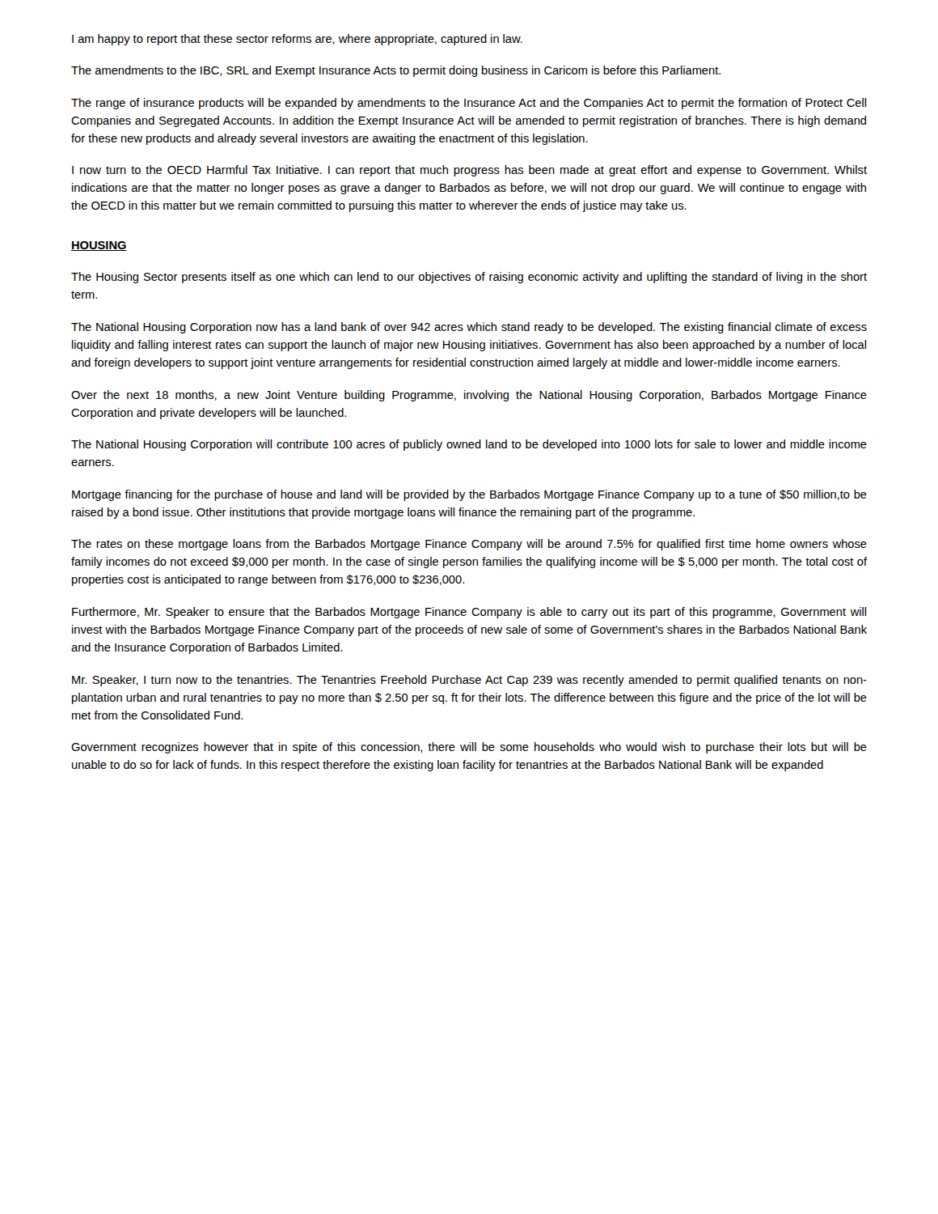I am happy to report that these sector reforms are, where appropriate, captured in law.
The amendments to the IBC, SRL and Exempt Insurance Acts to permit doing business in Caricom is before this Parliament.
The range of insurance products will be expanded by amendments to the Insurance Act and the Companies Act to permit the formation of Protect Cell Companies and Segregated Accounts. In addition the Exempt Insurance Act will be amended to permit registration of branches. There is high demand for these new products and already several investors are awaiting the enactment of this legislation.
I now turn to the OECD Harmful Tax Initiative. I can report that much progress has been made at great effort and expense to Government. Whilst indications are that the matter no longer poses as grave a danger to Barbados as before, we will not drop our guard. We will continue to engage with the OECD in this matter but we remain committed to pursuing this matter to wherever the ends of justice may take us.
HOUSING
The Housing Sector presents itself as one which can lend to our objectives of raising economic activity and uplifting the standard of living in the short term.
The National Housing Corporation now has a land bank of over 942 acres which stand ready to be developed. The existing financial climate of excess liquidity and falling interest rates can support the launch of major new Housing initiatives. Government has also been approached by a number of local and foreign developers to support joint venture arrangements for residential construction aimed largely at middle and lower-middle income earners.
Over the next 18 months, a new Joint Venture building Programme, involving the National Housing Corporation, Barbados Mortgage Finance Corporation and private developers will be launched.
The National Housing Corporation will contribute 100 acres of publicly owned land to be developed into 1000 lots for sale to lower and middle income earners.
Mortgage financing for the purchase of house and land will be provided by the Barbados Mortgage Finance Company up to a tune of $50 million,to be raised by a bond issue. Other institutions that provide mortgage loans will finance the remaining part of the programme.
The rates on these mortgage loans from the Barbados Mortgage Finance Company will be around 7.5% for qualified first time home owners whose family incomes do not exceed $9,000 per month. In the case of single person families the qualifying income will be $ 5,000 per month. The total cost of properties cost is anticipated to range between from $176,000 to $236,000.
Furthermore, Mr. Speaker to ensure that the Barbados Mortgage Finance Company is able to carry out its part of this programme, Government will invest with the Barbados Mortgage Finance Company part of the proceeds of new sale of some of Government's shares in the Barbados National Bank and the Insurance Corporation of Barbados Limited.
Mr. Speaker, I turn now to the tenantries. The Tenantries Freehold Purchase Act Cap 239 was recently amended to permit qualified tenants on non-plantation urban and rural tenantries to pay no more than $ 2.50 per sq. ft for their lots. The difference between this figure and the price of the lot will be met from the Consolidated Fund.
Government recognizes however that in spite of this concession, there will be some households who would wish to purchase their lots but will be unable to do so for lack of funds. In this respect therefore the existing loan facility for tenantries at the Barbados National Bank will be expanded